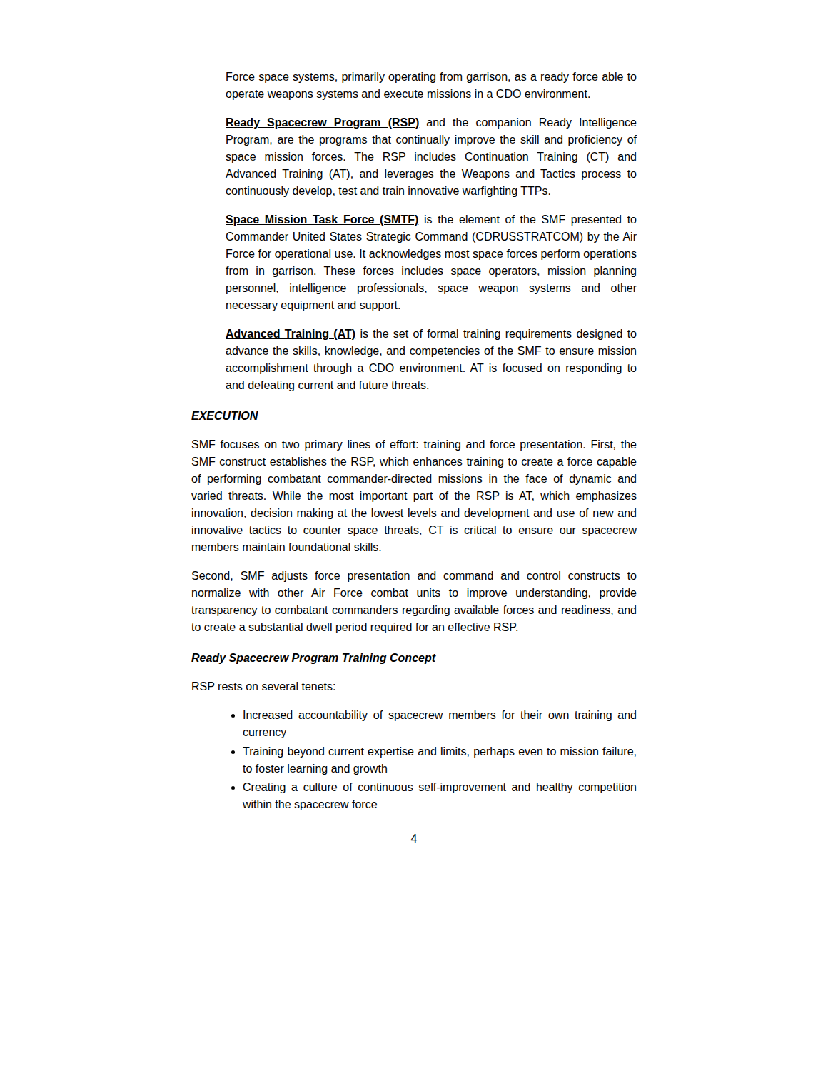Force space systems, primarily operating from garrison, as a ready force able to operate weapons systems and execute missions in a CDO environment.
Ready Spacecrew Program (RSP) and the companion Ready Intelligence Program, are the programs that continually improve the skill and proficiency of space mission forces. The RSP includes Continuation Training (CT) and Advanced Training (AT), and leverages the Weapons and Tactics process to continuously develop, test and train innovative warfighting TTPs.
Space Mission Task Force (SMTF) is the element of the SMF presented to Commander United States Strategic Command (CDRUSSTRATCOM) by the Air Force for operational use. It acknowledges most space forces perform operations from in garrison. These forces includes space operators, mission planning personnel, intelligence professionals, space weapon systems and other necessary equipment and support.
Advanced Training (AT) is the set of formal training requirements designed to advance the skills, knowledge, and competencies of the SMF to ensure mission accomplishment through a CDO environment. AT is focused on responding to and defeating current and future threats.
EXECUTION
SMF focuses on two primary lines of effort: training and force presentation. First, the SMF construct establishes the RSP, which enhances training to create a force capable of performing combatant commander-directed missions in the face of dynamic and varied threats. While the most important part of the RSP is AT, which emphasizes innovation, decision making at the lowest levels and development and use of new and innovative tactics to counter space threats, CT is critical to ensure our spacecrew members maintain foundational skills.
Second, SMF adjusts force presentation and command and control constructs to normalize with other Air Force combat units to improve understanding, provide transparency to combatant commanders regarding available forces and readiness, and to create a substantial dwell period required for an effective RSP.
Ready Spacecrew Program Training Concept
RSP rests on several tenets:
Increased accountability of spacecrew members for their own training and currency
Training beyond current expertise and limits, perhaps even to mission failure, to foster learning and growth
Creating a culture of continuous self-improvement and healthy competition within the spacecrew force
4